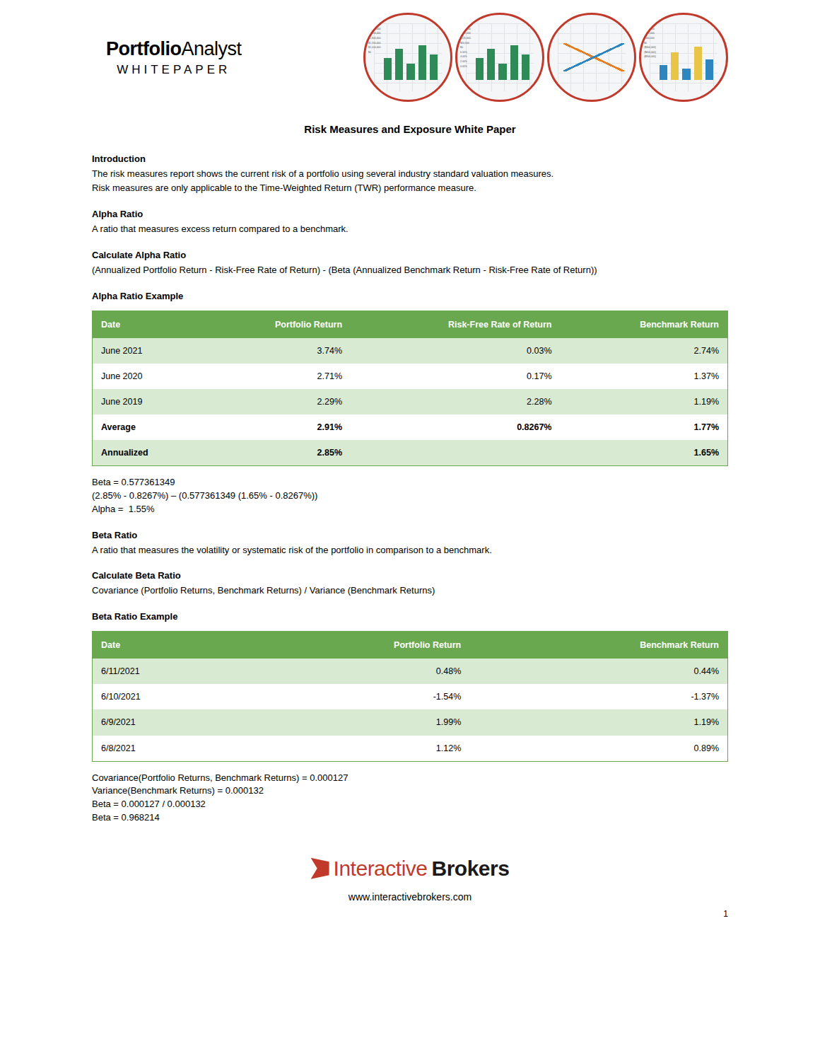Portfolio Analyst
WHITEPAPER
$1,600,000
$1,500,000
$1,400,000
$1,300,000
$1,200,000
$1,100,000
$0
$200,000
$180,000
$160,000
$125,000
$60,000
$0
6.00%
4.00%
2.00%
0.00%
$1,200,000
$900,000
$600,000
$300,000
$0
($300,000)
($600,000)
($900,000)
Risk Measures and Exposure White Paper
Introduction
The risk measures report shows the current risk of a portfolio using several industry standard valuation measures.
Risk measures are only applicable to the Time-Weighted Return (TWR) performance measure.
Alpha Ratio
A ratio that measures excess return compared to a benchmark.
Calculate Alpha Ratio
(Annualized Portfolio Return - Risk-Free Rate of Return) - (Beta (Annualized Benchmark Return - Risk-Free Rate of Return))
Alpha Ratio Example
| Date | Portfolio Return | Risk-Free Rate of Return | Benchmark Return |
| --- | --- | --- | --- |
| June 2021 | 3.74% | 0.03% | 2.74% |
| June 2020 | 2.71% | 0.17% | 1.37% |
| June 2019 | 2.29% | 2.28% | 1.19% |
| Average | 2.91% | 0.8267% | 1.77% |
| Annualized | 2.85% | | 1.65% |
Beta = 0.577361349
(2.85% - 0.8267%) – (0.577361349 (1.65% - 0.8267%))
Alpha = 1.55%
Beta Ratio
A ratio that measures the volatility or systematic risk of the portfolio in comparison to a benchmark.
Calculate Beta Ratio
Covariance (Portfolio Returns, Benchmark Returns) / Variance (Benchmark Returns)
Beta Ratio Example
| Date | Portfolio Return | Benchmark Return |
| --- | --- | --- |
| 6/11/2021 | 0.48% | 0.44% |
| 6/10/2021 | -1.54% | -1.37% |
| 6/9/2021 | 1.99% | 1.19% |
| 6/8/2021 | 1.12% | 0.89% |
Covariance(Portfolio Returns, Benchmark Returns) = 0.000127
Variance(Benchmark Returns) = 0.000132
Beta = 0.000127 / 0.000132
Beta = 0.968214
Interactive Brokers
www.interactivebrokers.com
1